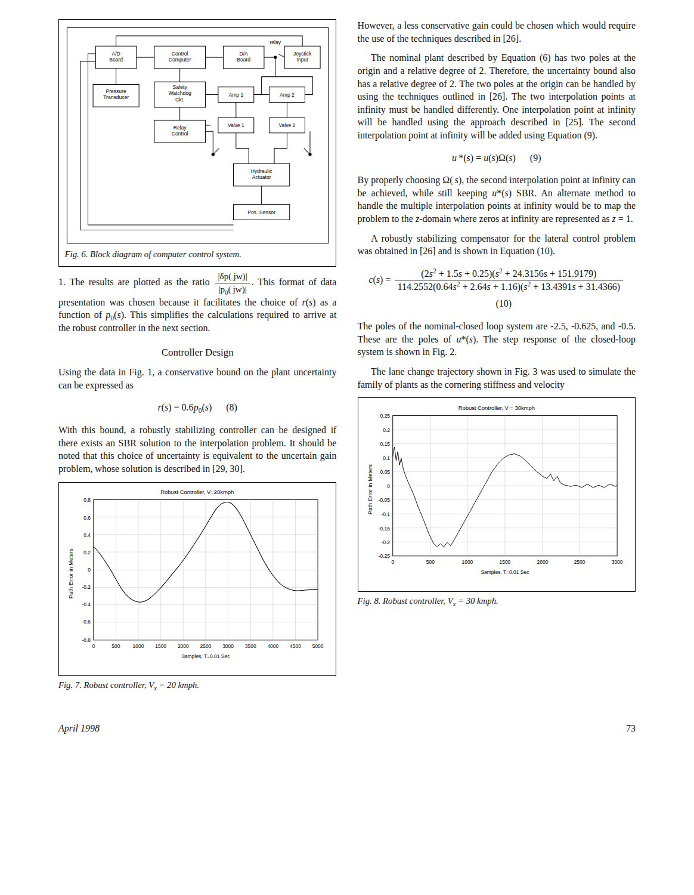Block diagram of computer control system Blocks: A/D Board, Control Computer, D/A Board, relay, Joystick Input, Pressure Transducer, Safety Watchdog Ckt., Amp 1, Amp 2, Relay Control, Valve 1, Valve 2, Hydraulic Actuator, Position Sensor, connected by signal lines. A/D Board Control Computer D/A Board Joystick Input relay Pressure Transducer Safety Watchdog Ckt. Amp 1 Amp 2 Relay Control Valve 1 Valve 2 Hydraulic Actuator Pos. Sensor
Fig. 6. Block diagram of computer control system.
1. The results are plotted as the ratio |δp( jw)||p0( jw)|. This format of data presentation was chosen because it facilitates the choice of r(s) as a function of p0(s). This simplifies the calculations required to arrive at the robust controller in the next section.
Controller Design
Using the data in Fig. 1, a conservative bound on the plant uncertainty can be expressed as
r(s) = 0.6p0(s) (8)
With this bound, a robustly stabilizing controller can be designed if there exists an SBR solution to the interpolation problem. It should be noted that this choice of uncertainty is equivalent to the uncertain gain problem, whose solution is described in [29, 30].
Robust Controller, V = 20 kmph Plot of path error in meters versus samples at T = 0.01 seconds, ranging from about -0.4 to 0.8 meters over 5000 samples. Robust Controller, V=20kmph 0.8 0.6 0.4 0.2 0 -0.2 -0.4 -0.6 -0.8 0 500 1000 1500 2000 2500 3000 3500 4000 4500 5000 Samples, T=0.01 Sec Path Error in Meters
Fig. 7. Robust controller, Vx = 20 kmph.
However, a less conservative gain could be chosen which would require the use of the techniques described in [26].
The nominal plant described by Equation (6) has two poles at the origin and a relative degree of 2. Therefore, the uncertainty bound also has a relative degree of 2. The two poles at the origin can be handled by using the techniques outlined in [26]. The two interpolation points at infinity must be handled differently. One interpolation point at infinity will be handled using the approach described in [25]. The second interpolation point at infinity will be added using Equation (9).
u *(s) = u(s)Ω(s) (9)
By properly choosing Ω( s), the second interpolation point at infinity can be achieved, while still keeping u*(s) SBR. An alternate method to handle the multiple interpolation points at infinity would be to map the problem to the z-domain where zeros at infinity are represented as z = 1.
A robustly stabilizing compensator for the lateral control problem was obtained in [26] and is shown in Equation (10).
c(s) = (2s2 + 1.5s + 0.25)(s2 + 24.3156s + 151.9179) 114.2552(0.64s2 + 2.64s + 1.16)(s2 + 13.4391s + 31.4366)
(10)
The poles of the nominal-closed loop system are -2.5, -0.625, and -0.5. These are the poles of u*(s). The step response of the closed-loop system is shown in Fig. 2.
The lane change trajectory shown in Fig. 3 was used to simulate the family of plants as the cornering stiffness and velocity
Robust Controller, V = 30 kmph Plot of path error in meters versus samples at T = 0.01 seconds, ranging from about -0.25 to 0.25 meters over 3000 samples. Robust Controller, V = 30kmph 0.25 0.2 0.15 0.1 0.05 0 -0.05 -0.1 -0.15 -0.2 -0.25 0 500 1000 1500 2000 2500 3000 Samples, T=0.01 Sec Path Error in Meters
Fig. 8. Robust controller, Vx = 30 kmph.
April 1998 73